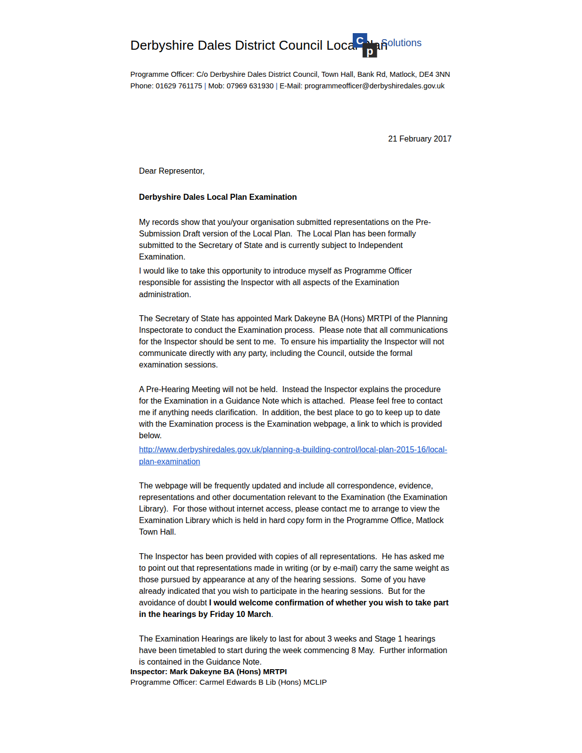Derbyshire Dales District Council Local Plan
CP Solutions C p Solutions
Programme Officer: C/o Derbyshire Dales District Council, Town Hall, Bank Rd, Matlock, DE4 3NN
Phone: 01629 761175 | Mob: 07969 631930 | E-Mail: programmeofficer@derbyshiredales.gov.uk
21 February 2017
Dear Representor,
Derbyshire Dales Local Plan Examination
My records show that you/your organisation submitted representations on the Pre-Submission Draft version of the Local Plan. The Local Plan has been formally submitted to the Secretary of State and is currently subject to Independent Examination.
I would like to take this opportunity to introduce myself as Programme Officer responsible for assisting the Inspector with all aspects of the Examination administration.
The Secretary of State has appointed Mark Dakeyne BA (Hons) MRTPI of the Planning Inspectorate to conduct the Examination process. Please note that all communications for the Inspector should be sent to me. To ensure his impartiality the Inspector will not communicate directly with any party, including the Council, outside the formal examination sessions.
A Pre-Hearing Meeting will not be held. Instead the Inspector explains the procedure for the Examination in a Guidance Note which is attached. Please feel free to contact me if anything needs clarification. In addition, the best place to go to keep up to date with the Examination process is the Examination webpage, a link to which is provided below.
http://www.derbyshiredales.gov.uk/planning-a-building-control/local-plan-2015-16/local-plan-examination
The webpage will be frequently updated and include all correspondence, evidence, representations and other documentation relevant to the Examination (the Examination Library). For those without internet access, please contact me to arrange to view the Examination Library which is held in hard copy form in the Programme Office, Matlock Town Hall.
The Inspector has been provided with copies of all representations. He has asked me to point out that representations made in writing (or by e-mail) carry the same weight as those pursued by appearance at any of the hearing sessions. Some of you have already indicated that you wish to participate in the hearing sessions. But for the avoidance of doubt I would welcome confirmation of whether you wish to take part in the hearings by Friday 10 March.
The Examination Hearings are likely to last for about 3 weeks and Stage 1 hearings have been timetabled to start during the week commencing 8 May. Further information is contained in the Guidance Note.
Inspector: Mark Dakeyne BA (Hons) MRTPI
Programme Officer: Carmel Edwards B Lib (Hons) MCLIP